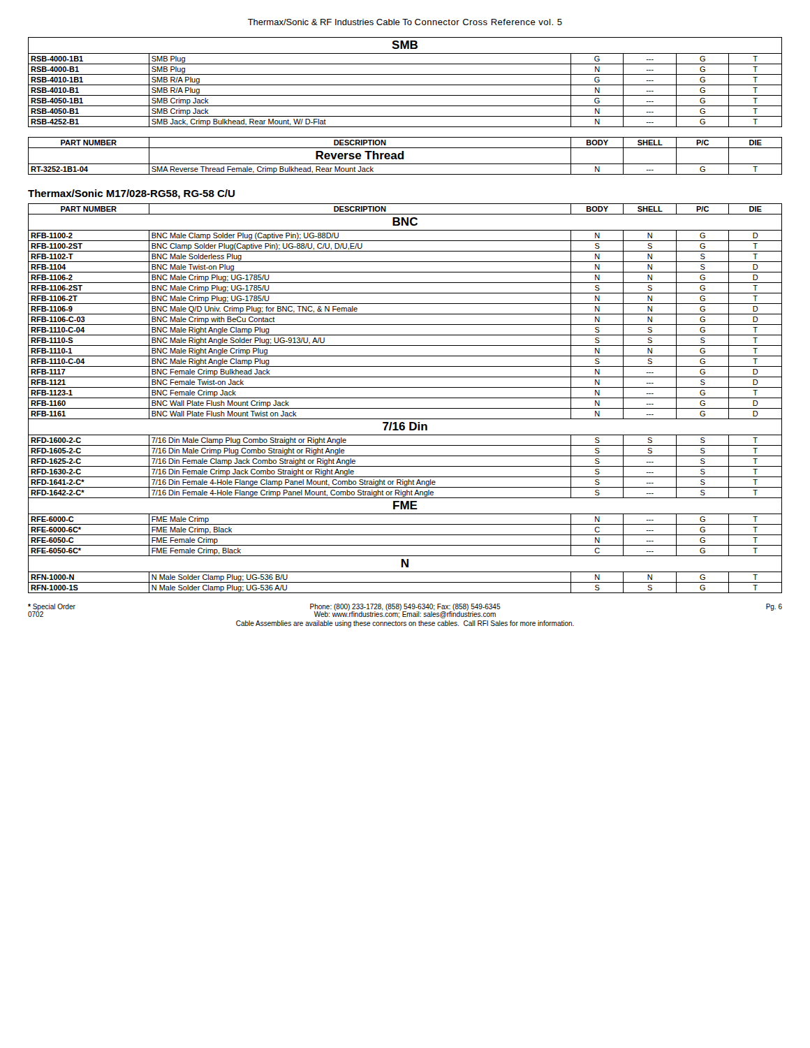Thermax/Sonic & RF Industries Cable To Connector Cross Reference vol. 5
| SMB |
| RSB-4000-1B1 | SMB Plug | G | --- | G | T |
| RSB-4000-B1 | SMB Plug | N | --- | G | T |
| RSB-4010-1B1 | SMB R/A Plug | G | --- | G | T |
| RSB-4010-B1 | SMB R/A Plug | N | --- | G | T |
| RSB-4050-1B1 | SMB Crimp Jack | G | --- | G | T |
| RSB-4050-B1 | SMB Crimp Jack | N | --- | G | T |
| RSB-4252-B1 | SMB Jack, Crimp Bulkhead, Rear Mount, W/ D-Flat | N | --- | G | T |
| PART NUMBER | DESCRIPTION | BODY | SHELL | P/C | DIE |
| --- | --- | --- | --- | --- | --- |
| | Reverse Thread | | | | |
| RT-3252-1B1-04 | SMA Reverse Thread Female, Crimp Bulkhead, Rear Mount Jack | N | --- | G | T |
Thermax/Sonic M17/028-RG58, RG-58 C/U
| PART NUMBER | DESCRIPTION | BODY | SHELL | P/C | DIE |
| --- | --- | --- | --- | --- | --- |
| BNC |
| RFB-1100-2 | BNC Male Clamp Solder Plug (Captive Pin); UG-88D/U | N | N | G | D |
| RFB-1100-2ST | BNC Clamp Solder Plug(Captive Pin); UG-88/U, C/U, D/U,E/U | S | S | G | T |
| RFB-1102-T | BNC Male Solderless Plug | N | N | S | T |
| RFB-1104 | BNC Male Twist-on Plug | N | N | S | D |
| RFB-1106-2 | BNC Male Crimp Plug; UG-1785/U | N | N | G | D |
| RFB-1106-2ST | BNC Male Crimp Plug; UG-1785/U | S | S | G | T |
| RFB-1106-2T | BNC Male Crimp Plug; UG-1785/U | N | N | G | T |
| RFB-1106-9 | BNC Male Q/D Univ. Crimp Plug; for BNC, TNC, & N Female | N | N | G | D |
| RFB-1106-C-03 | BNC Male Crimp with BeCu Contact | N | N | G | D |
| RFB-1110-C-04 | BNC Male Right Angle Clamp Plug | S | S | G | T |
| RFB-1110-S | BNC Male Right Angle Solder Plug; UG-913/U, A/U | S | S | S | T |
| RFB-1110-1 | BNC Male Right Angle Crimp Plug | N | N | G | T |
| RFB-1110-C-04 | BNC Male Right Angle Clamp Plug | S | S | G | T |
| RFB-1117 | BNC Female Crimp Bulkhead Jack | N | --- | G | D |
| RFB-1121 | BNC Female Twist-on Jack | N | --- | S | D |
| RFB-1123-1 | BNC Female Crimp Jack | N | --- | G | T |
| RFB-1160 | BNC Wall Plate Flush Mount Crimp Jack | N | --- | G | D |
| RFB-1161 | BNC Wall Plate Flush Mount Twist on Jack | N | --- | G | D |
| 7/16 Din |
| RFD-1600-2-C | 7/16 Din Male Clamp Plug Combo Straight or Right Angle | S | S | S | T |
| RFD-1605-2-C | 7/16 Din Male Crimp Plug Combo Straight or Right Angle | S | S | S | T |
| RFD-1625-2-C | 7/16 Din Female Clamp Jack Combo Straight or Right Angle | S | --- | S | T |
| RFD-1630-2-C | 7/16 Din Female Crimp Jack Combo Straight or Right Angle | S | --- | S | T |
| RFD-1641-2-C* | 7/16 Din Female 4-Hole Flange Clamp Panel Mount, Combo Straight or Right Angle | S | --- | S | T |
| RFD-1642-2-C* | 7/16 Din Female 4-Hole Flange Crimp Panel Mount, Combo Straight or Right Angle | S | --- | S | T |
| FME |
| RFE-6000-C | FME Male Crimp | N | --- | G | T |
| RFE-6000-6C* | FME Male Crimp, Black | C | --- | G | T |
| RFE-6050-C | FME Female Crimp | N | --- | G | T |
| RFE-6050-6C* | FME Female Crimp, Black | C | --- | G | T |
| N |
| RFN-1000-N | N Male Solder Clamp Plug; UG-536 B/U | N | N | G | T |
| RFN-1000-1S | N Male Solder Clamp Plug; UG-536 A/U | S | S | G | T |
* Special Order
0702
Phone: (800) 233-1728, (858) 549-6340; Fax: (858) 549-6345
Web: www.rfindustries.com; Email: sales@rfindustries.com
Pg. 6
Cable Assemblies are available using these connectors on these cables. Call RFI Sales for more information.